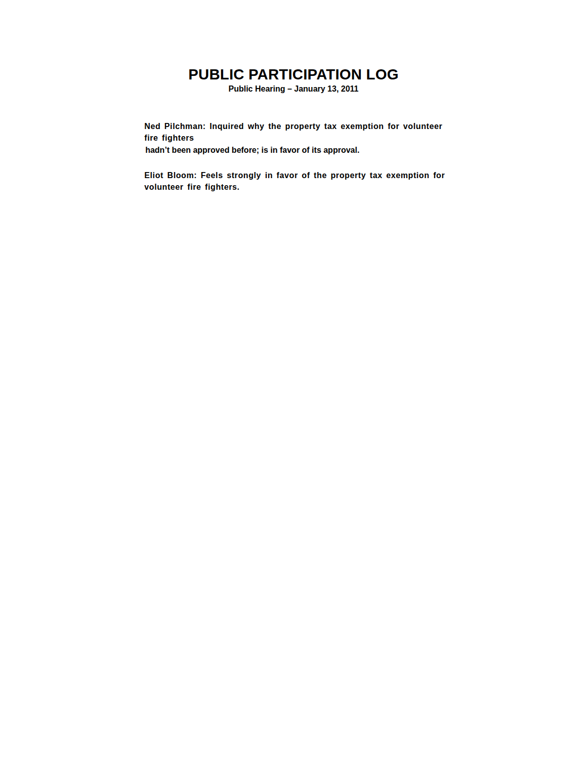PUBLIC PARTICIPATION LOG
Public Hearing – January 13, 2011
Ned Pilchman: Inquired why the property tax exemption for volunteer fire fighters hadn’t been approved before; is in favor of its approval.
Eliot Bloom: Feels strongly in favor of the property tax exemption for volunteer fire fighters.